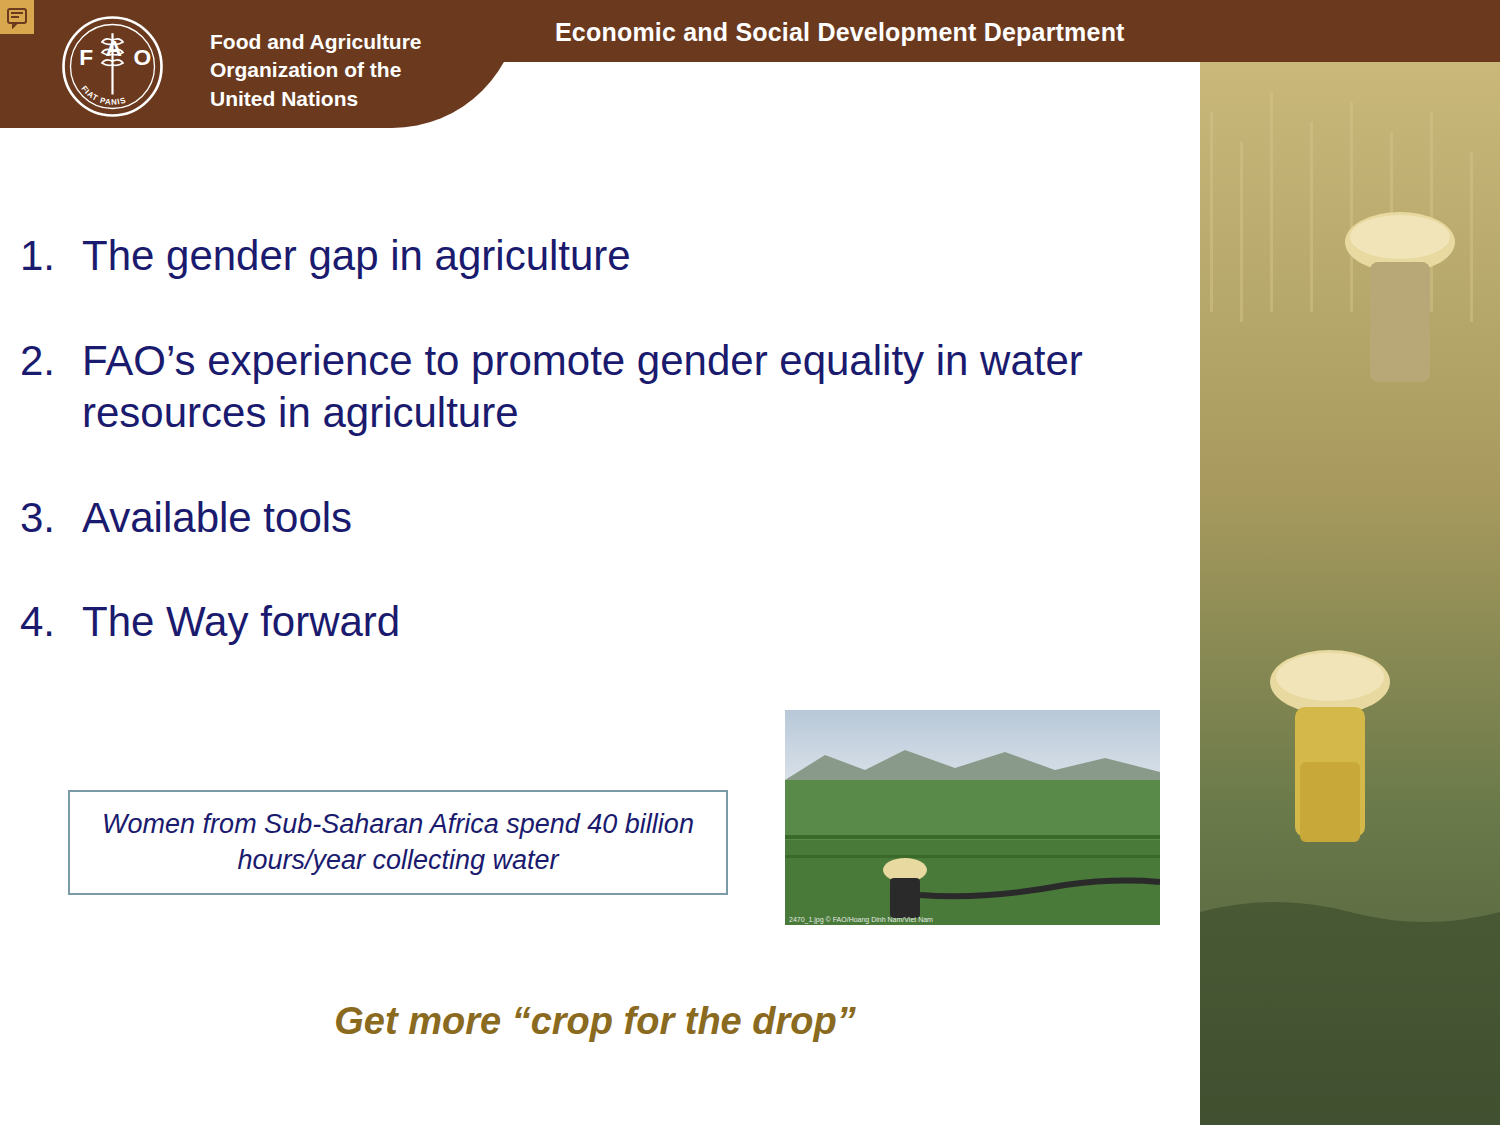Economic and Social Development Department
F A O FIAT PANIS
Food and Agriculture
Organization of the
United Nations
The gender gap in agriculture
FAO’s experience to promote gender equality in water resources in agriculture
Available tools
The Way forward
Women from Sub-Saharan Africa spend 40 billion hours/year collecting water
2470_1.jpg © FAO/Hoang Dinh Nam/Viet Nam
Get more “crop for the drop”